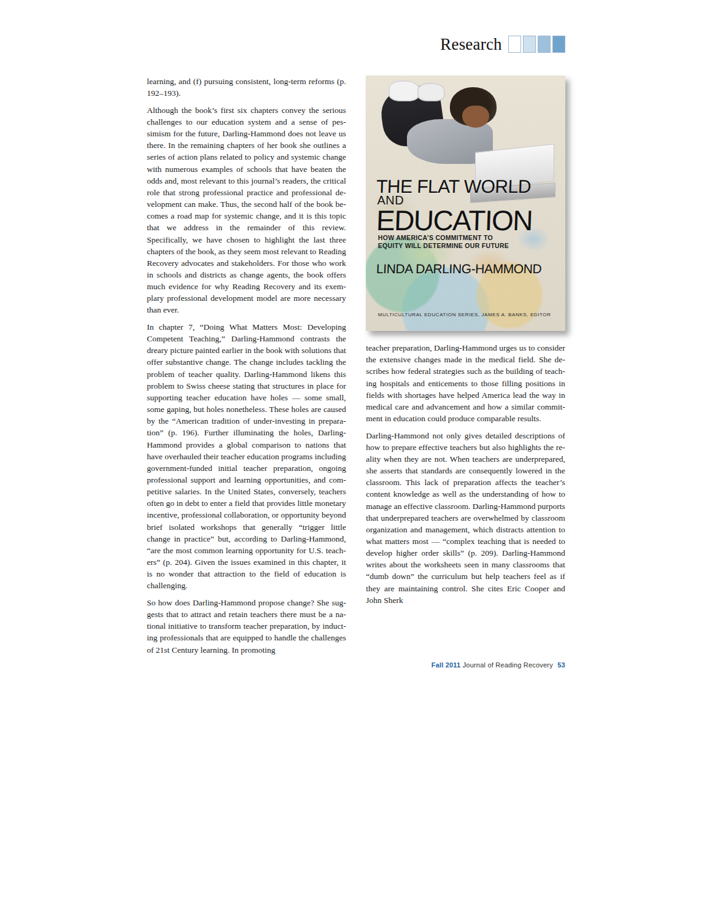Research
learning, and (f) pursuing consistent, long-term reforms (p. 192–193).
Although the book’s first six chapters convey the serious challenges to our education system and a sense of pessimism for the future, Darling-Hammond does not leave us there. In the remaining chapters of her book she outlines a series of action plans related to policy and systemic change with numerous examples of schools that have beaten the odds and, most relevant to this journal’s readers, the critical role that strong professional practice and professional development can make. Thus, the second half of the book becomes a road map for systemic change, and it is this topic that we address in the remainder of this review. Specifically, we have chosen to highlight the last three chapters of the book, as they seem most relevant to Reading Recovery advocates and stakeholders. For those who work in schools and districts as change agents, the book offers much evidence for why Reading Recovery and its exemplary professional development model are more necessary than ever.
In chapter 7, “Doing What Matters Most: Developing Competent Teaching,” Darling-Hammond contrasts the dreary picture painted earlier in the book with solutions that offer substantive change. The change includes tackling the problem of teacher quality. Darling-Hammond likens this problem to Swiss cheese stating that structures in place for supporting teacher education have holes — some small, some gaping, but holes nonetheless. These holes are caused by the “American tradition of under-investing in preparation” (p. 196). Further illuminating the holes, Darling-Hammond provides a global comparison to nations that have overhauled their teacher education programs including government-funded initial teacher preparation, ongoing professional support and learning opportunities, and competitive salaries. In the United States, conversely, teachers often go in debt to enter a field that provides little monetary incentive, professional collaboration, or opportunity beyond brief isolated workshops that generally “trigger little change in practice” but, according to Darling-Hammond, “are the most common learning opportunity for U.S. teachers” (p. 204). Given the issues examined in this chapter, it is no wonder that attraction to the field of education is challenging.
So how does Darling-Hammond propose change? She suggests that to attract and retain teachers there must be a national initiative to transform teacher preparation, by inducting professionals that are equipped to handle the challenges of 21st Century learning. In promoting
THE FLAT WORLD
AND
EDUCATION
How America’s Commitment to
Equity Will Determine Our Future
LINDA DARLING-HAMMOND
Multicultural Education Series, James A. Banks, Editor
teacher preparation, Darling-Hammond urges us to consider the extensive changes made in the medical field. She describes how federal strategies such as the building of teaching hospitals and enticements to those filling positions in fields with shortages have helped America lead the way in medical care and advancement and how a similar commitment in education could produce comparable results.
Darling-Hammond not only gives detailed descriptions of how to prepare effective teachers but also highlights the reality when they are not. When teachers are underprepared, she asserts that standards are consequently lowered in the classroom. This lack of preparation affects the teacher’s content knowledge as well as the understanding of how to manage an effective classroom. Darling-Hammond purports that underprepared teachers are overwhelmed by classroom organization and management, which distracts attention to what matters most — “complex teaching that is needed to develop higher order skills” (p. 209). Darling-Hammond writes about the worksheets seen in many classrooms that “dumb down” the curriculum but help teachers feel as if they are maintaining control. She cites Eric Cooper and John Sherk
Fall 2011 Journal of Reading Recovery 53